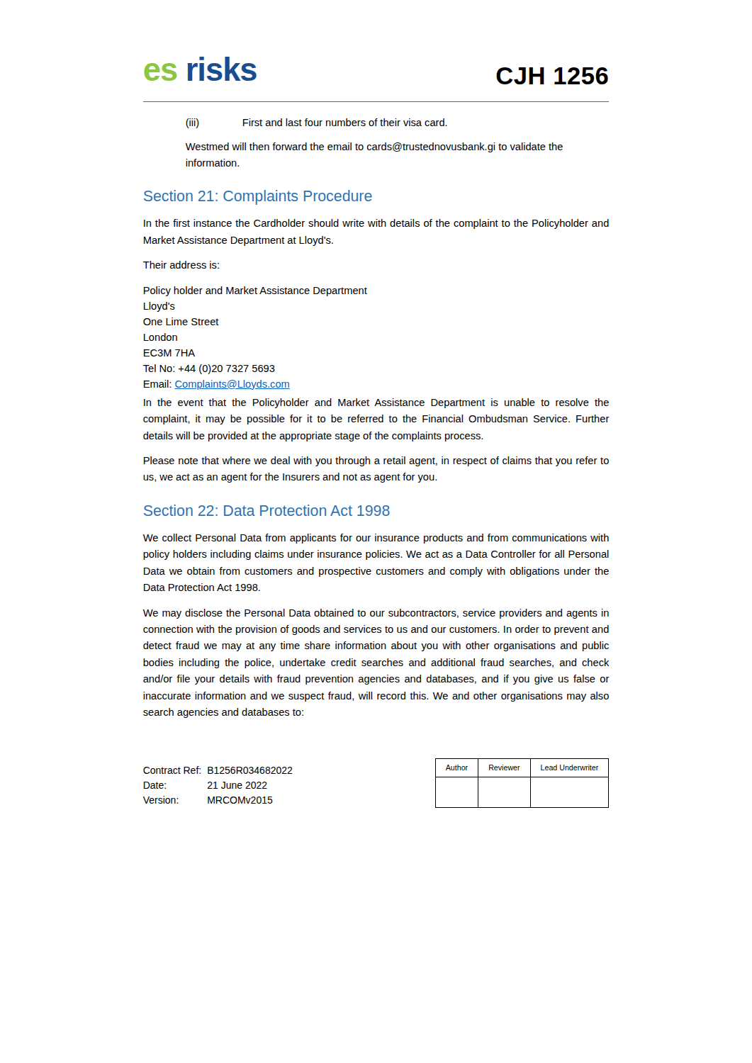es risks
CJH 1256
(iii)
First and last four numbers of their visa card.
Westmed will then forward the email to cards@trustednovusbank.gi to validate the information.
Section 21: Complaints Procedure
In the first instance the Cardholder should write with details of the complaint to the Policyholder and Market Assistance Department at Lloyd's.
Their address is:
Policy holder and Market Assistance Department
Lloyd's
One Lime Street
London
EC3M 7HA
Tel No: +44 (0)20 7327 5693
Email: Complaints@Lloyds.com
In the event that the Policyholder and Market Assistance Department is unable to resolve the complaint, it may be possible for it to be referred to the Financial Ombudsman Service. Further details will be provided at the appropriate stage of the complaints process.
Please note that where we deal with you through a retail agent, in respect of claims that you refer to us, we act as an agent for the Insurers and not as agent for you.
Section 22: Data Protection Act 1998
We collect Personal Data from applicants for our insurance products and from communications with policy holders including claims under insurance policies. We act as a Data Controller for all Personal Data we obtain from customers and prospective customers and comply with obligations under the Data Protection Act 1998.
We may disclose the Personal Data obtained to our subcontractors, service providers and agents in connection with the provision of goods and services to us and our customers. In order to prevent and detect fraud we may at any time share information about you with other organisations and public bodies including the police, undertake credit searches and additional fraud searches, and check and/or file your details with fraud prevention agencies and databases, and if you give us false or inaccurate information and we suspect fraud, will record this. We and other organisations may also search agencies and databases to:
| Contract Ref: | B1256R034682022 |
| Date: | 21 June 2022 |
| Version: | MRCOMv2015 |
| Author | Reviewer | Lead Underwriter |
| --- | --- | --- |